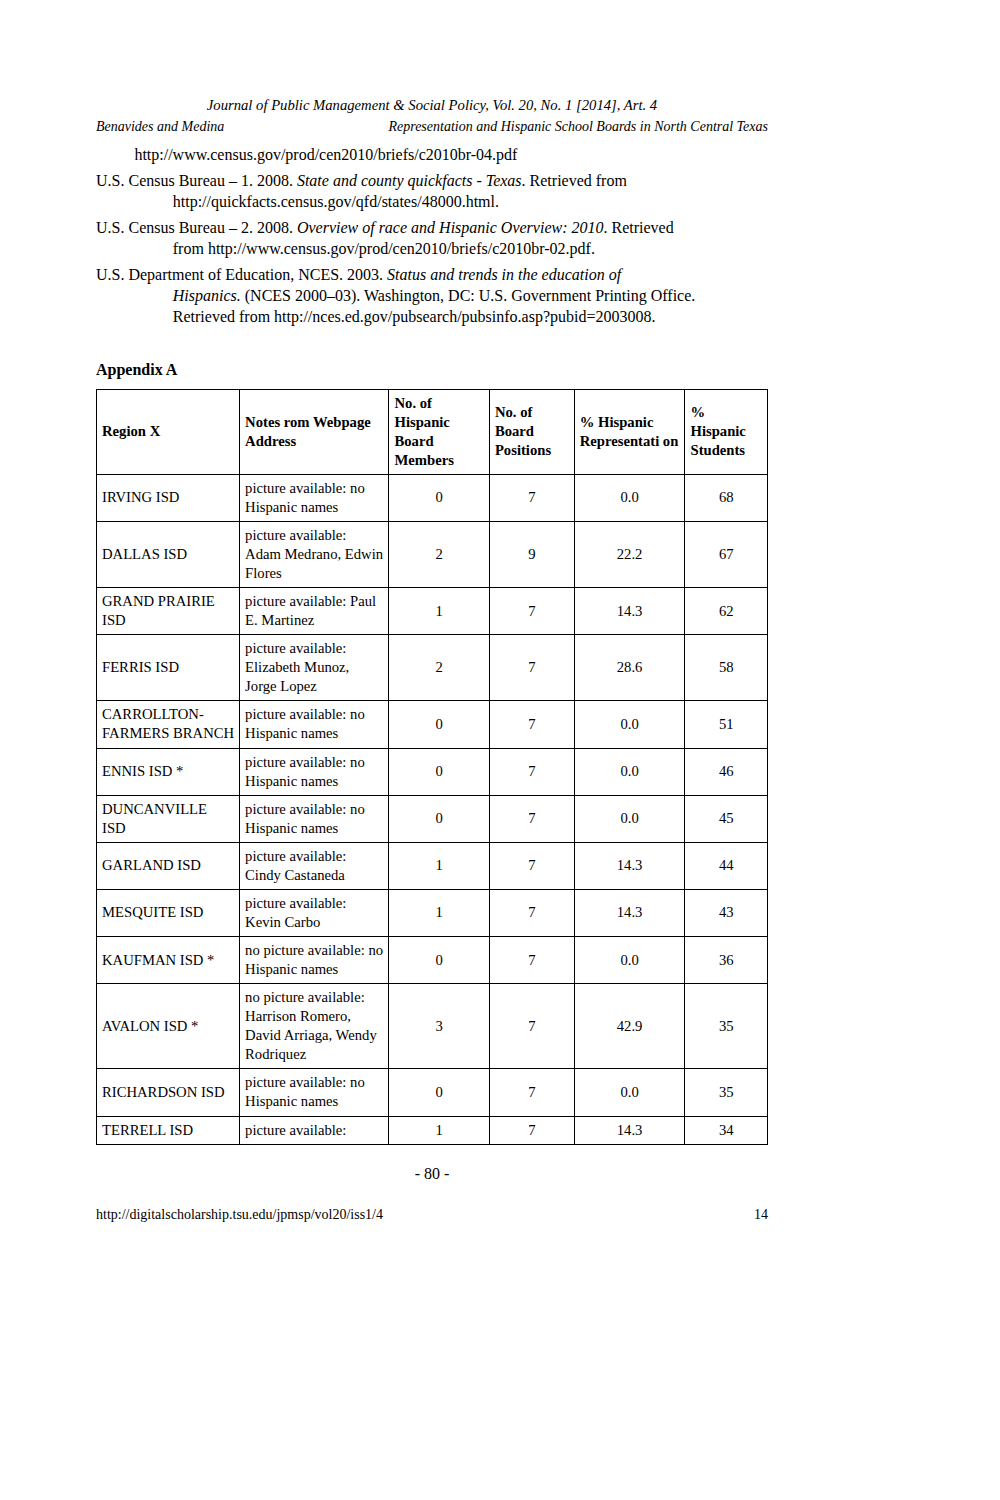Journal of Public Management & Social Policy, Vol. 20, No. 1 [2014], Art. 4
Benavides and Medina Representation and Hispanic School Boards in North Central Texas
http://www.census.gov/prod/cen2010/briefs/c2010br-04.pdf
U.S. Census Bureau – 1. 2008. State and county quickfacts - Texas. Retrieved from http://quickfacts.census.gov/qfd/states/48000.html.
U.S. Census Bureau – 2. 2008. Overview of race and Hispanic Overview: 2010. Retrieved from http://www.census.gov/prod/cen2010/briefs/c2010br-02.pdf.
U.S. Department of Education, NCES. 2003. Status and trends in the education of Hispanics. (NCES 2000–03). Washington, DC: U.S. Government Printing Office. Retrieved from http://nces.ed.gov/pubsearch/pubsinfo.asp?pubid=2003008.
Appendix A
| Region X | Notes rom Webpage Address | No. of Hispanic Board Members | No. of Board Positions | % Hispanic Representati on | % Hispanic Students |
| --- | --- | --- | --- | --- | --- |
| IRVING ISD | picture available: no Hispanic names | 0 | 7 | 0.0 | 68 |
| DALLAS ISD | picture available: Adam Medrano, Edwin Flores | 2 | 9 | 22.2 | 67 |
| GRAND PRAIRIE ISD | picture available: Paul E. Martinez | 1 | 7 | 14.3 | 62 |
| FERRIS ISD | picture available: Elizabeth Munoz, Jorge Lopez | 2 | 7 | 28.6 | 58 |
| CARROLLTON-FARMERS BRANCH | picture available: no Hispanic names | 0 | 7 | 0.0 | 51 |
| ENNIS ISD * | picture available: no Hispanic names | 0 | 7 | 0.0 | 46 |
| DUNCANVILLE ISD | picture available: no Hispanic names | 0 | 7 | 0.0 | 45 |
| GARLAND ISD | picture available: Cindy Castaneda | 1 | 7 | 14.3 | 44 |
| MESQUITE ISD | picture available: Kevin Carbo | 1 | 7 | 14.3 | 43 |
| KAUFMAN ISD * | no picture available: no Hispanic names | 0 | 7 | 0.0 | 36 |
| AVALON ISD * | no picture available: Harrison Romero, David Arriaga, Wendy Rodriquez | 3 | 7 | 42.9 | 35 |
| RICHARDSON ISD | picture available: no Hispanic names | 0 | 7 | 0.0 | 35 |
| TERRELL ISD | picture available: | 1 | 7 | 14.3 | 34 |
- 80 -
http://digitalscholarship.tsu.edu/jpmsp/vol20/iss1/4 14